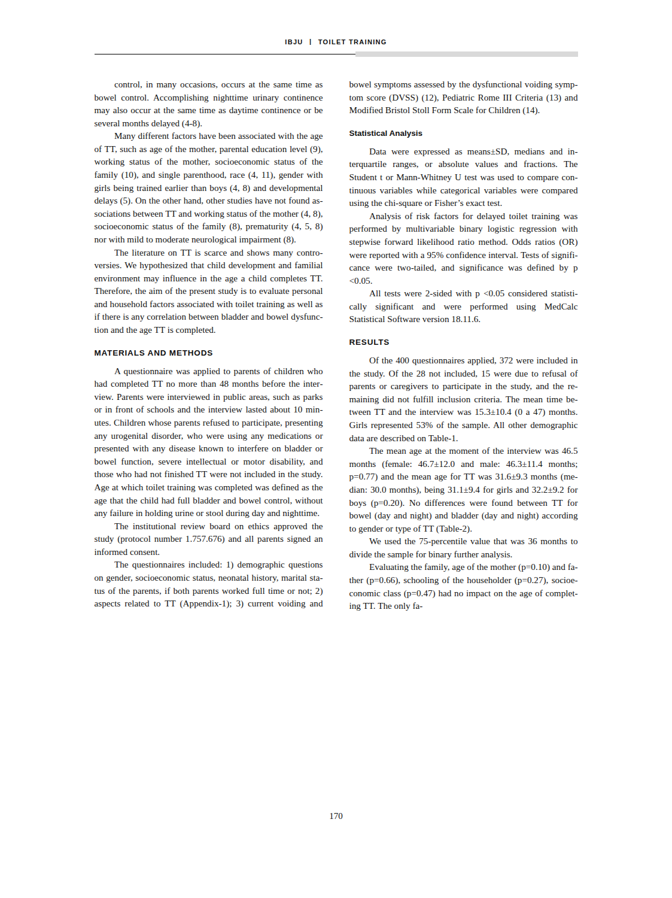IBJU | Toilet Training
control, in many occasions, occurs at the same time as bowel control. Accomplishing nighttime urinary continence may also occur at the same time as daytime continence or be several months delayed (4-8).
Many different factors have been associated with the age of TT, such as age of the mother, parental education level (9), working status of the mother, socioeconomic status of the family (10), and single parenthood, race (4, 11), gender with girls being trained earlier than boys (4, 8) and developmental delays (5). On the other hand, other studies have not found associations between TT and working status of the mother (4, 8), socioeconomic status of the family (8), prematurity (4, 5, 8) nor with mild to moderate neurological impairment (8).
The literature on TT is scarce and shows many controversies. We hypothesized that child development and familial environment may influence in the age a child completes TT. Therefore, the aim of the present study is to evaluate personal and household factors associated with toilet training as well as if there is any correlation between bladder and bowel dysfunction and the age TT is completed.
Materials and Methods
A questionnaire was applied to parents of children who had completed TT no more than 48 months before the interview. Parents were interviewed in public areas, such as parks or in front of schools and the interview lasted about 10 minutes. Children whose parents refused to participate, presenting any urogenital disorder, who were using any medications or presented with any disease known to interfere on bladder or bowel function, severe intellectual or motor disability, and those who had not finished TT were not included in the study. Age at which toilet training was completed was defined as the age that the child had full bladder and bowel control, without any failure in holding urine or stool during day and nighttime.
The institutional review board on ethics approved the study (protocol number 1.757.676) and all parents signed an informed consent.
The questionnaires included: 1) demographic questions on gender, socioeconomic status, neonatal history, marital status of the parents, if both parents worked full time or not; 2) aspects related to TT (Appendix-1); 3) current voiding and bowel symptoms assessed by the dysfunctional voiding symptom score (DVSS) (12), Pediatric Rome III Criteria (13) and Modified Bristol Stoll Form Scale for Children (14).
Statistical Analysis
Data were expressed as means±SD, medians and interquartile ranges, or absolute values and fractions. The Student t or Mann-Whitney U test was used to compare continuous variables while categorical variables were compared using the chi-square or Fisher’s exact test.
Analysis of risk factors for delayed toilet training was performed by multivariable binary logistic regression with stepwise forward likelihood ratio method. Odds ratios (OR) were reported with a 95% confidence interval. Tests of significance were two-tailed, and significance was defined by p <0.05.
All tests were 2-sided with p <0.05 considered statistically significant and were performed using MedCalc Statistical Software version 18.11.6.
Results
Of the 400 questionnaires applied, 372 were included in the study. Of the 28 not included, 15 were due to refusal of parents or caregivers to participate in the study, and the remaining did not fulfill inclusion criteria. The mean time between TT and the interview was 15.3±10.4 (0 a 47) months. Girls represented 53% of the sample. All other demographic data are described on Table-1.
The mean age at the moment of the interview was 46.5 months (female: 46.7±12.0 and male: 46.3±11.4 months; p=0.77) and the mean age for TT was 31.6±9.3 months (median: 30.0 months), being 31.1±9.4 for girls and 32.2±9.2 for boys (p=0.20). No differences were found between TT for bowel (day and night) and bladder (day and night) according to gender or type of TT (Table-2).
We used the 75-percentile value that was 36 months to divide the sample for binary further analysis.
Evaluating the family, age of the mother (p=0.10) and father (p=0.66), schooling of the householder (p=0.27), socioeconomic class (p=0.47) had no impact on the age of completing TT. The only fa-
170